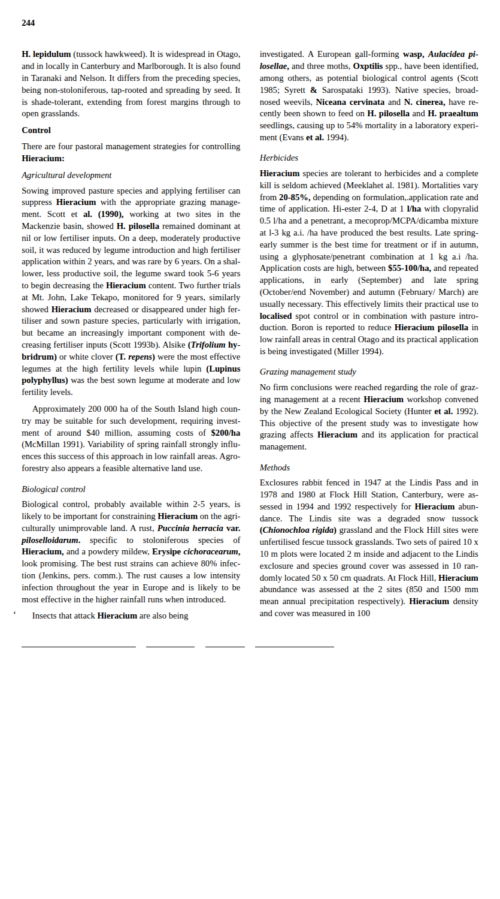244
H. lepidulum (tussock hawkweed). It is widespread in Otago, and in locally in Canterbury and Marlborough. It is also found in Taranaki and Nelson. It differs from the preceding species, being non-stoloniferous, tap-rooted and spreading by seed. It is shade-tolerant, extending from forest margins through to open grasslands.
Control
There are four pastoral management strategies for controlling Hieracium:
Agricultural development
Sowing improved pasture species and applying fertiliser can suppress Hieracium with the appropriate grazing management. Scott et al. (1990), working at two sites in the Mackenzie basin, showed H. pilosella remained dominant at nil or low fertiliser inputs. On a deep, moderately productive soil, it was reduced by legume introduction and high fertiliser application within 2 years, and was rare by 6 years. On a shallower, less productive soil, the legume sward took 5-6 years to begin decreasing the Hieracium content. Two further trials at Mt. John, Lake Tekapo, monitored for 9 years, similarly showed Hieracium decreased or disappeared under high fertiliser and sown pasture species, particularly with irrigation, but became an increasingly important component with decreasing fertiliser inputs (Scott 1993b). Alsike (Trifolium hybridrum) or white clover (T. repens) were the most effective legumes at the high fertility levels while lupin (Lupinus polyphyllus) was the best sown legume at moderate and low fertility levels.
Approximately 200 000 ha of the South Island high country may be suitable for such development, requiring investment of around $40 million, assuming costs of $200/ha (McMillan 1991). Variability of spring rainfall strongly influences this success of this approach in low rainfall areas. Agro-forestry also appears a feasible alternative land use.
Biological control
Biological control, probably available within 2-5 years, is likely to be important for constraining Hieracium on the agriculturally unimprovable land. A rust, Puccinia herracia var. piloselloidarum. specific to stoloniferous species of Hieracium, and a powdery mildew, Erysipe cichoracearum, look promising. The best rust strains can achieve 80% infection (Jenkins, pers. comm.). The rust causes a low intensity infection throughout the year in Europe and is likely to be most effective in the higher rainfall runs when introduced.
Insects that attack Hieracium are also being
investigated. A European gall-forming wasp, Aulacidea pilosellae, and three moths, Oxptilis spp., have been identified, among others, as potential biological control agents (Scott 1985; Syrett & Sarospataki 1993). Native species, broad-nosed weevils, Niceana cervinata and N. cinerea, have recently been shown to feed on H. pilosella and H. praealtum seedlings, causing up to 54% mortality in a laboratory experiment (Evans et al. 1994).
Herbicides
Hieracium species are tolerant to herbicides and a complete kill is seldom achieved (Meeklahet al. 1981). Mortalities vary from 20-85%, depending on formulation,.application rate and time of application. Hi-ester 2-4, D at 1 l/ha with clopyralid 0.5 l/ha and a penetrant, a mecoprop/MCPA/dicamba mixture at l-3 kg a.i. /ha have produced the best results. Late spring-early summer is the best time for treatment or if in autumn, using a glyphosate/penetrant combination at 1 kg a.i /ha. Application costs are high, between $55-100/ha, and repeated applications, in early (September) and late spring (October/end November) and autumn (February/ March) are usually necessary. This effectively limits their practical use to localised spot control or in combination with pasture introduction. Boron is reported to reduce Hieracium pilosella in low rainfall areas in central Otago and its practical application is being investigated (Miller 1994).
Grazing management study
No firm conclusions were reached regarding the role of grazing management at a recent Hieracium workshop convened by the New Zealand Ecological Society (Hunter et al. 1992). This objective of the present study was to investigate how grazing affects Hieracium and its application for practical management.
Methods
Exclosures rabbit fenced in 1947 at the Lindis Pass and in 1978 and 1980 at Flock Hill Station, Canterbury, were assessed in 1994 and 1992 respectively for Hieracium abundance. The Lindis site was a degraded snow tussock (Chionochloa rigida) grassland and the Flock Hill sites were unfertilised fescue tussock grasslands. Two sets of paired 10 x 10 m plots were located 2 m inside and adjacent to the Lindis exclosure and species ground cover was assessed in 10 randomly located 50 x 50 cm quadrats. At Flock Hill, Hieracium abundance was assessed at the 2 sites (850 and 1500 mm mean annual precipitation respectively). Hieracium density and cover was measured in 100